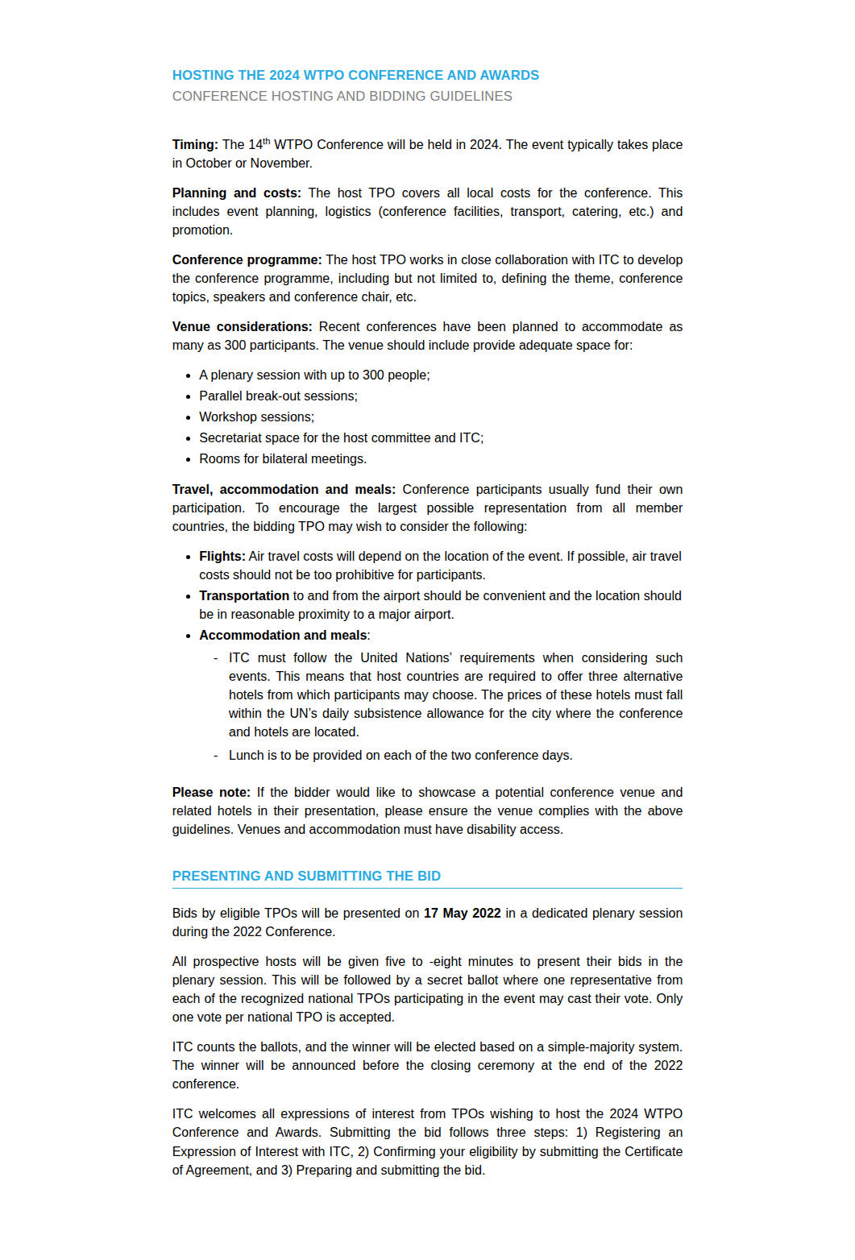Hosting the 2024 WTPO Conference and Awards
Conference Hosting and Bidding Guidelines
Timing: The 14th WTPO Conference will be held in 2024. The event typically takes place in October or November.
Planning and costs: The host TPO covers all local costs for the conference. This includes event planning, logistics (conference facilities, transport, catering, etc.) and promotion.
Conference programme: The host TPO works in close collaboration with ITC to develop the conference programme, including but not limited to, defining the theme, conference topics, speakers and conference chair, etc.
Venue considerations: Recent conferences have been planned to accommodate as many as 300 participants. The venue should include provide adequate space for:
A plenary session with up to 300 people;
Parallel break-out sessions;
Workshop sessions;
Secretariat space for the host committee and ITC;
Rooms for bilateral meetings.
Travel, accommodation and meals: Conference participants usually fund their own participation. To encourage the largest possible representation from all member countries, the bidding TPO may wish to consider the following:
Flights: Air travel costs will depend on the location of the event. If possible, air travel costs should not be too prohibitive for participants.
Transportation to and from the airport should be convenient and the location should be in reasonable proximity to a major airport.
Accommodation and meals:
ITC must follow the United Nations’ requirements when considering such events. This means that host countries are required to offer three alternative hotels from which participants may choose. The prices of these hotels must fall within the UN’s daily subsistence allowance for the city where the conference and hotels are located.
Lunch is to be provided on each of the two conference days.
Please note: If the bidder would like to showcase a potential conference venue and related hotels in their presentation, please ensure the venue complies with the above guidelines. Venues and accommodation must have disability access.
Presenting and submitting the bid
Bids by eligible TPOs will be presented on 17 May 2022 in a dedicated plenary session during the 2022 Conference.
All prospective hosts will be given five to -eight minutes to present their bids in the plenary session. This will be followed by a secret ballot where one representative from each of the recognized national TPOs participating in the event may cast their vote. Only one vote per national TPO is accepted.
ITC counts the ballots, and the winner will be elected based on a simple-majority system. The winner will be announced before the closing ceremony at the end of the 2022 conference.
ITC welcomes all expressions of interest from TPOs wishing to host the 2024 WTPO Conference and Awards. Submitting the bid follows three steps: 1) Registering an Expression of Interest with ITC, 2) Confirming your eligibility by submitting the Certificate of Agreement, and 3) Preparing and submitting the bid.